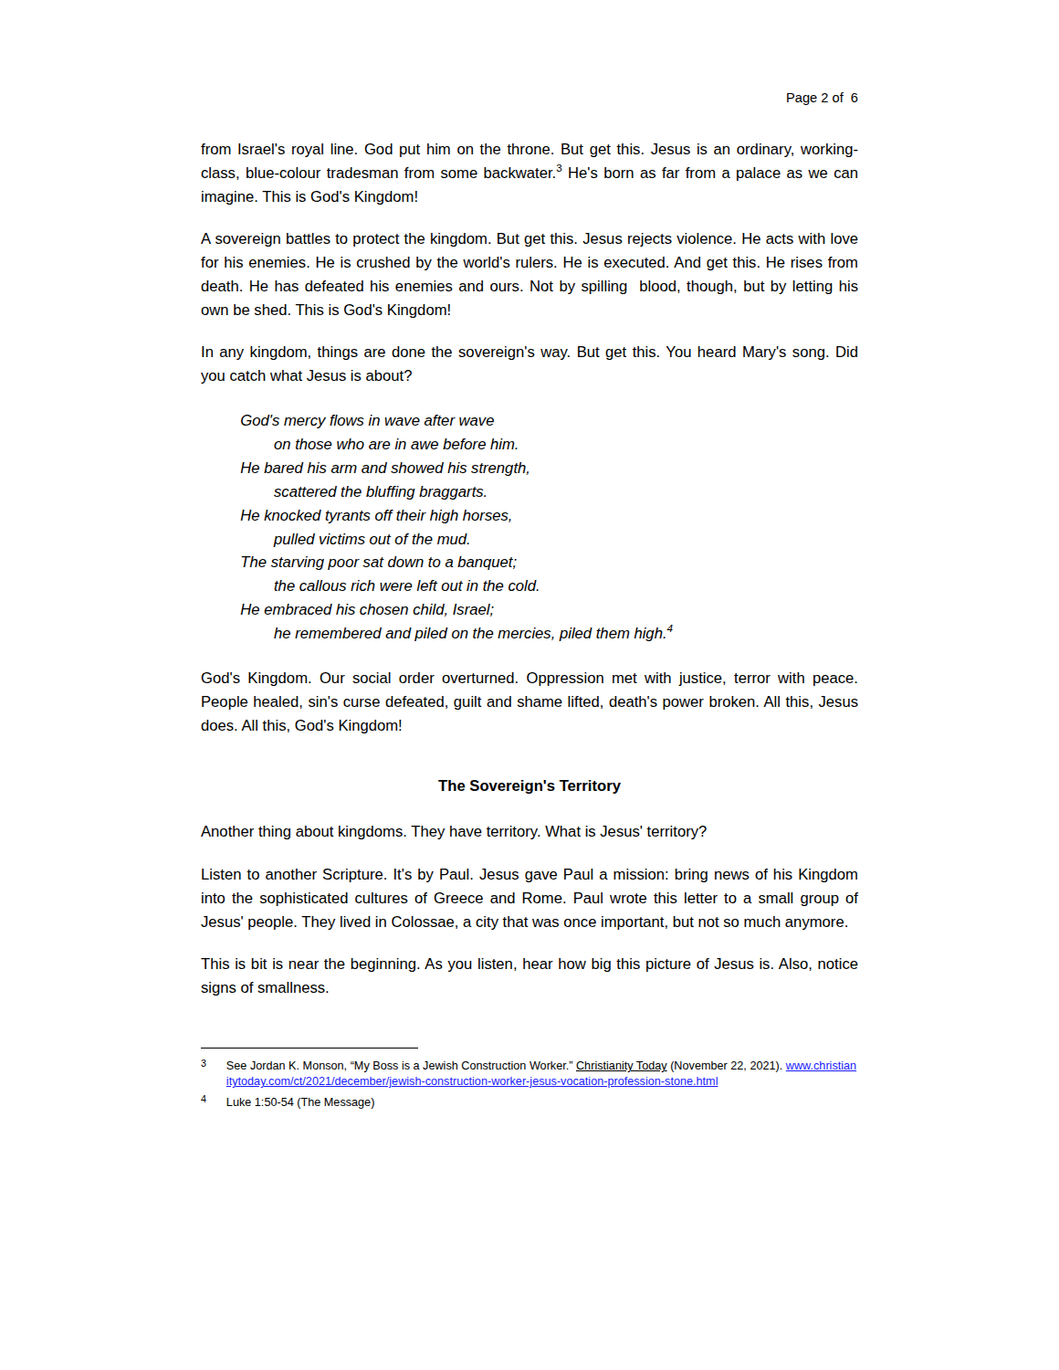Page 2 of 6
from Israel's royal line. God put him on the throne. But get this. Jesus is an ordinary, working-class, blue-colour tradesman from some backwater.3 He's born as far from a palace as we can imagine. This is God's Kingdom!
A sovereign battles to protect the kingdom. But get this. Jesus rejects violence. He acts with love for his enemies. He is crushed by the world's rulers. He is executed. And get this. He rises from death. He has defeated his enemies and ours. Not by spilling blood, though, but by letting his own be shed. This is God's Kingdom!
In any kingdom, things are done the sovereign's way. But get this. You heard Mary's song. Did you catch what Jesus is about?
God's mercy flows in wave after wave on those who are in awe before him. He bared his arm and showed his strength, scattered the bluffing braggarts. He knocked tyrants off their high horses, pulled victims out of the mud. The starving poor sat down to a banquet; the callous rich were left out in the cold. He embraced his chosen child, Israel; he remembered and piled on the mercies, piled them high.4
God's Kingdom. Our social order overturned. Oppression met with justice, terror with peace. People healed, sin's curse defeated, guilt and shame lifted, death's power broken. All this, Jesus does. All this, God's Kingdom!
The Sovereign's Territory
Another thing about kingdoms. They have territory. What is Jesus' territory?
Listen to another Scripture. It's by Paul. Jesus gave Paul a mission: bring news of his Kingdom into the sophisticated cultures of Greece and Rome. Paul wrote this letter to a small group of Jesus' people. They lived in Colossae, a city that was once important, but not so much anymore.
This is bit is near the beginning. As you listen, hear how big this picture of Jesus is. Also, notice signs of smallness.
3 See Jordan K. Monson, “My Boss is a Jewish Construction Worker.” Christianity Today (November 22, 2021). www.christianitytoday.com/ct/2021/december/jewish-construction-worker-jesus-vocation-profession-stone.html
4 Luke 1:50-54 (The Message)